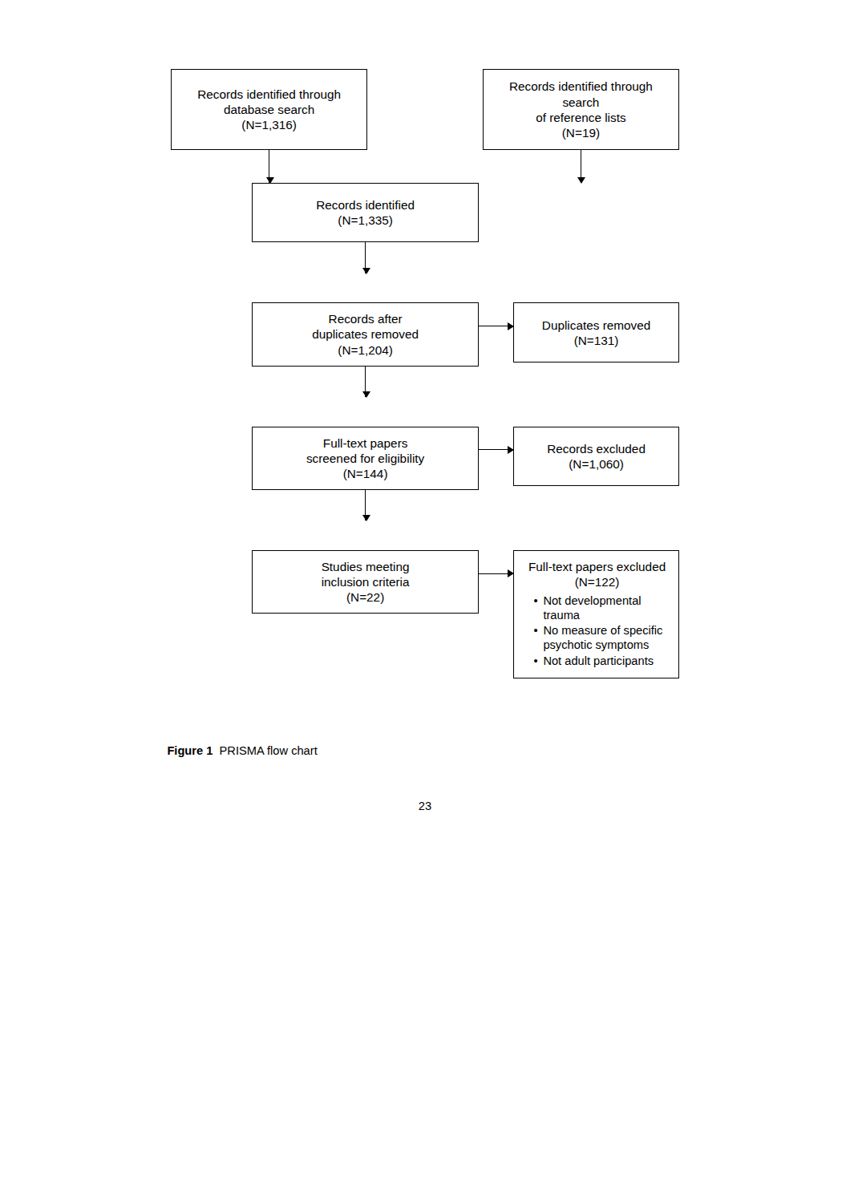Records identified through
database search
(N=1,316)
Records identified through search
of reference lists
(N=19)
Records identified
(N=1,335)
Records after
duplicates removed
(N=1,204)
Duplicates removed
(N=131)
Full-text papers
screened for eligibility
(N=144)
Records excluded
(N=1,060)
Studies meeting
inclusion criteria
(N=22)
Full-text papers excluded
(N=122)
Not developmental trauma
No measure of specific psychotic symptoms
Not adult participants
Figure 1 PRISMA flow chart
23